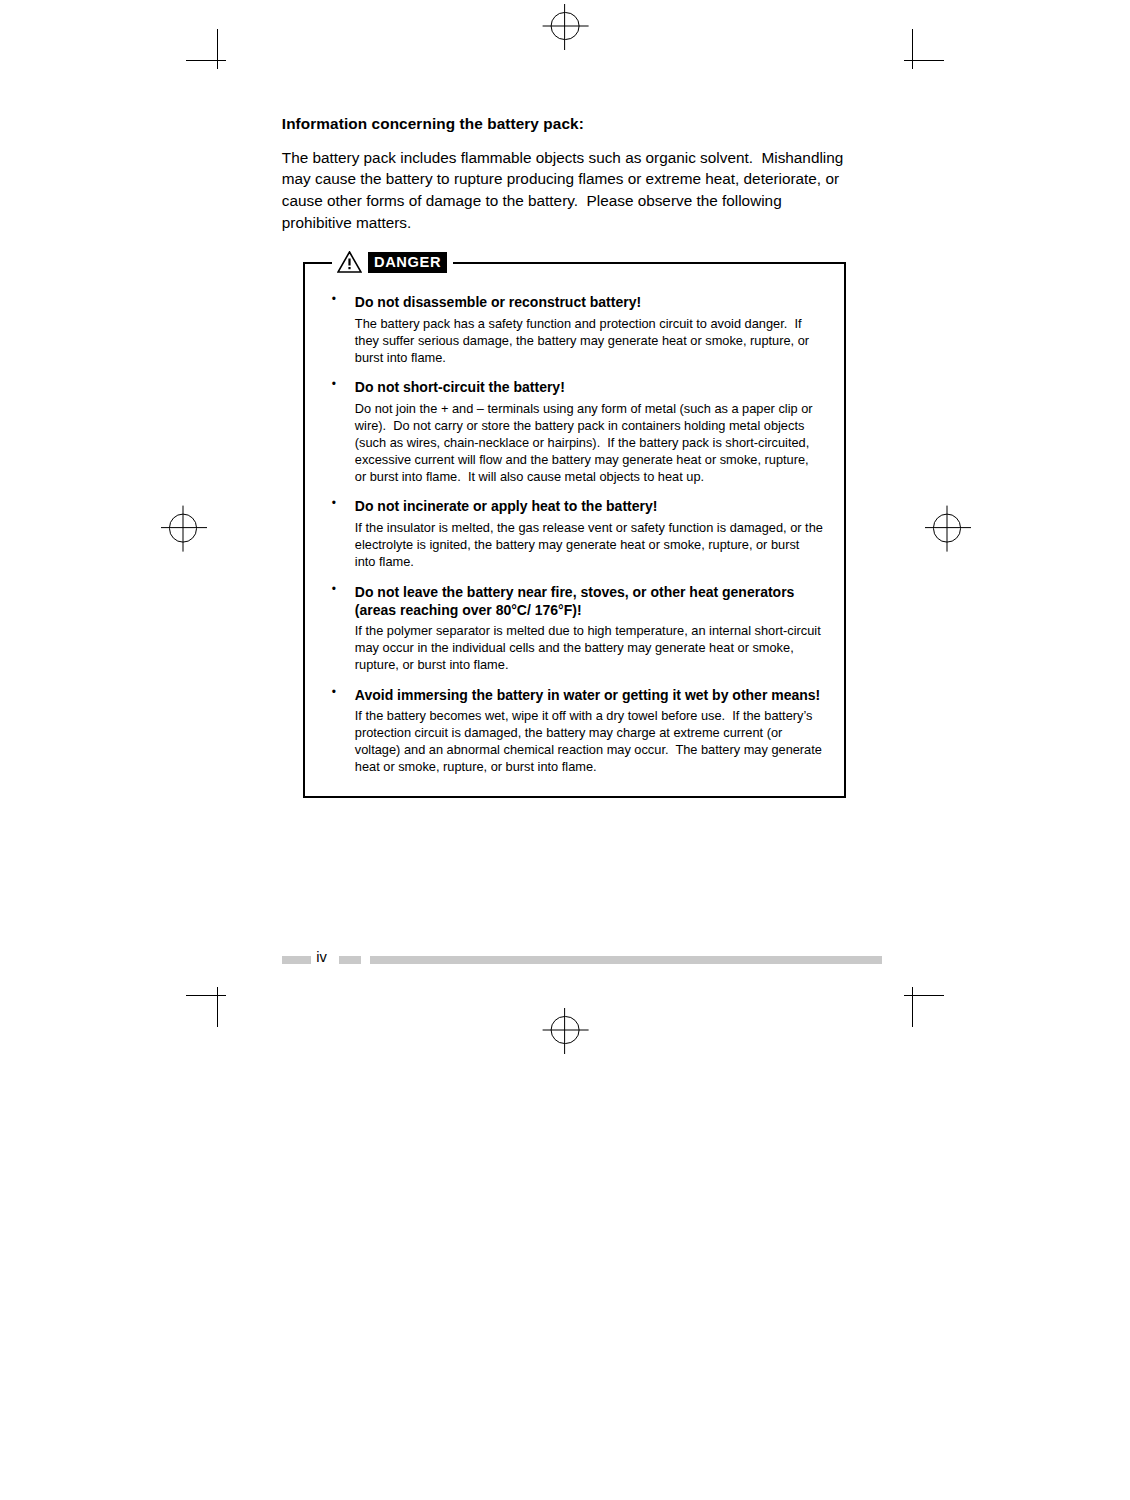Information concerning the battery pack:
The battery pack includes flammable objects such as organic solvent. Mishandling may cause the battery to rupture producing flames or extreme heat, deteriorate, or cause other forms of damage to the battery. Please observe the following prohibitive matters.
DANGER
Do not disassemble or reconstruct battery!
The battery pack has a safety function and protection circuit to avoid danger. If they suffer serious damage, the battery may generate heat or smoke, rupture, or burst into flame.
Do not short-circuit the battery!
Do not join the + and – terminals using any form of metal (such as a paper clip or wire). Do not carry or store the battery pack in containers holding metal objects (such as wires, chain-necklace or hairpins). If the battery pack is short-circuited, excessive current will flow and the battery may generate heat or smoke, rupture, or burst into flame. It will also cause metal objects to heat up.
Do not incinerate or apply heat to the battery!
If the insulator is melted, the gas release vent or safety function is damaged, or the electrolyte is ignited, the battery may generate heat or smoke, rupture, or burst into flame.
Do not leave the battery near fire, stoves, or other heat generators (areas reaching over 80°C/ 176°F)!
If the polymer separator is melted due to high temperature, an internal short-circuit may occur in the individual cells and the battery may generate heat or smoke, rupture, or burst into flame.
Avoid immersing the battery in water or getting it wet by other means!
If the battery becomes wet, wipe it off with a dry towel before use. If the battery’s protection circuit is damaged, the battery may charge at extreme current (or voltage) and an abnormal chemical reaction may occur. The battery may generate heat or smoke, rupture, or burst into flame.
iv